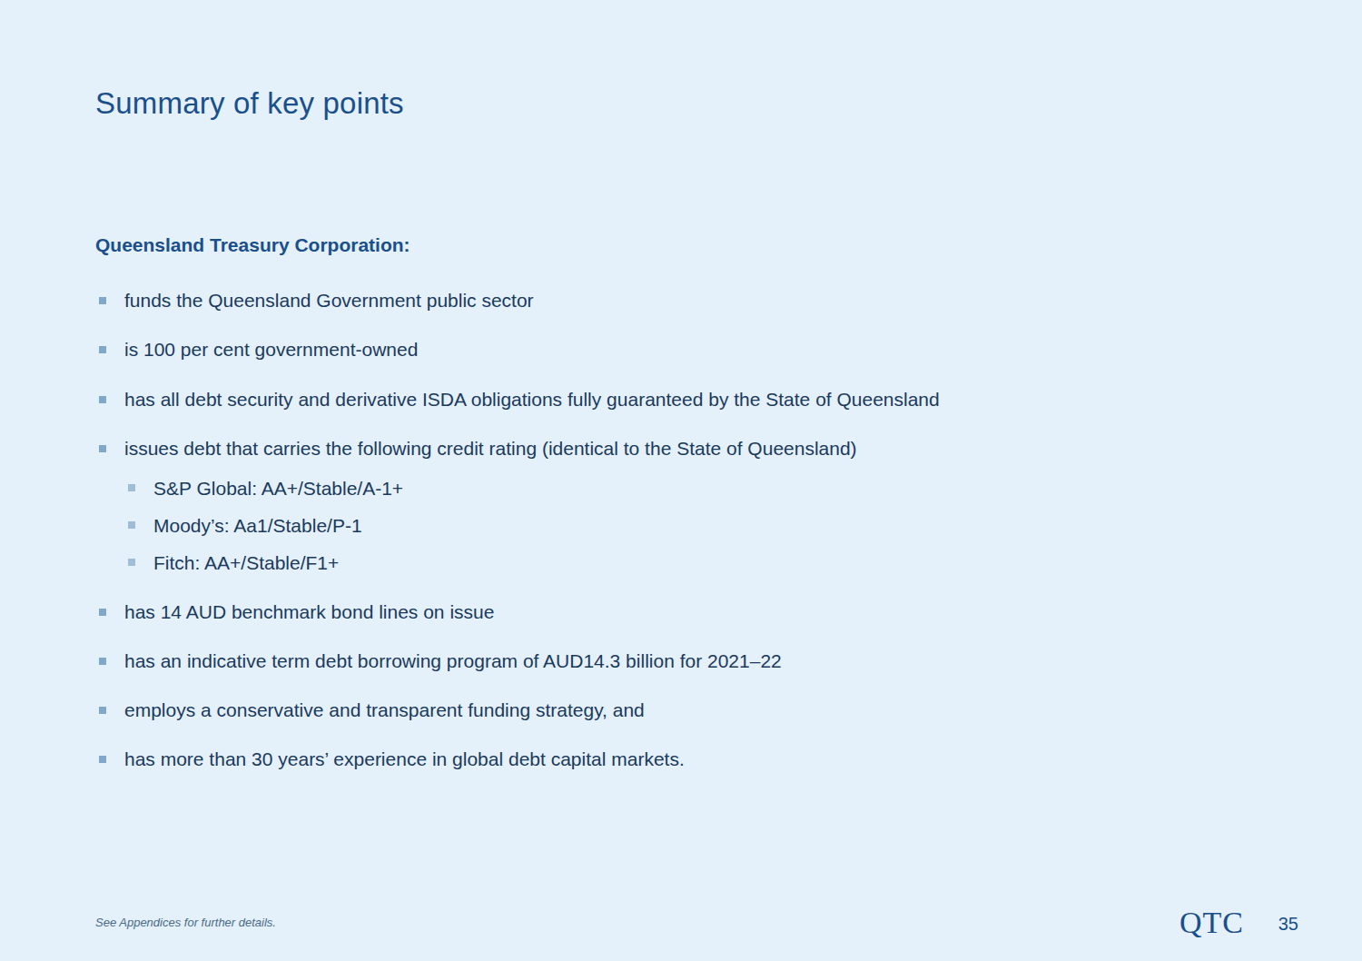Summary of key points
Queensland Treasury Corporation:
funds the Queensland Government public sector
is 100 per cent government-owned
has all debt security and derivative ISDA obligations fully guaranteed by the State of Queensland
issues debt that carries the following credit rating (identical to the State of Queensland)
S&P Global: AA+/Stable/A-1+
Moody’s: Aa1/Stable/P-1
Fitch: AA+/Stable/F1+
has 14 AUD benchmark bond lines on issue
has an indicative term debt borrowing program of AUD14.3 billion for 2021–22
employs a conservative and transparent funding strategy, and
has more than 30 years’ experience in global debt capital markets.
See Appendices for further details.
QTC
35